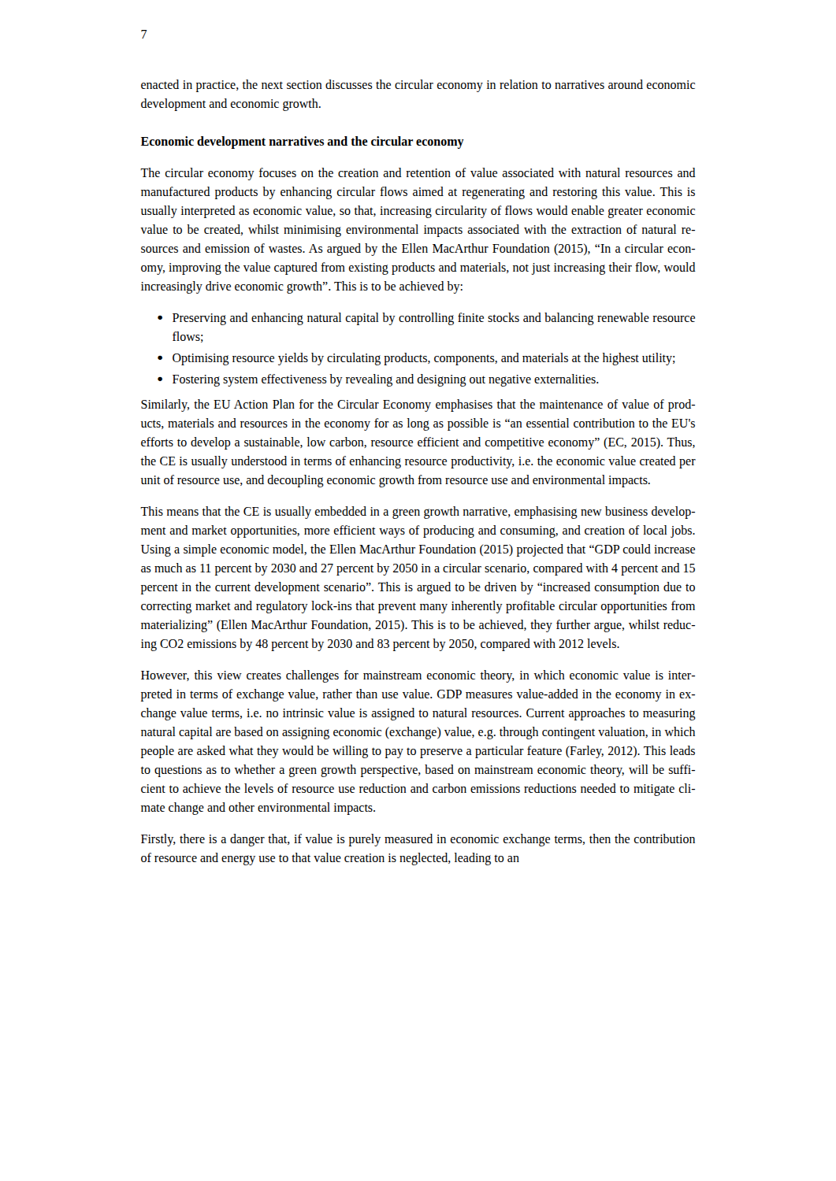7
enacted in practice, the next section discusses the circular economy in relation to narratives around economic development and economic growth.
Economic development narratives and the circular economy
The circular economy focuses on the creation and retention of value associated with natural resources and manufactured products by enhancing circular flows aimed at regenerating and restoring this value. This is usually interpreted as economic value, so that, increasing circularity of flows would enable greater economic value to be created, whilst minimising environmental impacts associated with the extraction of natural resources and emission of wastes. As argued by the Ellen MacArthur Foundation (2015), “In a circular economy, improving the value captured from existing products and materials, not just increasing their flow, would increasingly drive economic growth”. This is to be achieved by:
Preserving and enhancing natural capital by controlling finite stocks and balancing renewable resource flows;
Optimising resource yields by circulating products, components, and materials at the highest utility;
Fostering system effectiveness by revealing and designing out negative externalities.
Similarly, the EU Action Plan for the Circular Economy emphasises that the maintenance of value of products, materials and resources in the economy for as long as possible is “an essential contribution to the EU's efforts to develop a sustainable, low carbon, resource efficient and competitive economy” (EC, 2015). Thus, the CE is usually understood in terms of enhancing resource productivity, i.e. the economic value created per unit of resource use, and decoupling economic growth from resource use and environmental impacts.
This means that the CE is usually embedded in a green growth narrative, emphasising new business development and market opportunities, more efficient ways of producing and consuming, and creation of local jobs. Using a simple economic model, the Ellen MacArthur Foundation (2015) projected that “GDP could increase as much as 11 percent by 2030 and 27 percent by 2050 in a circular scenario, compared with 4 percent and 15 percent in the current development scenario”. This is argued to be driven by “increased consumption due to correcting market and regulatory lock-ins that prevent many inherently profitable circular opportunities from materializing” (Ellen MacArthur Foundation, 2015). This is to be achieved, they further argue, whilst reducing CO2 emissions by 48 percent by 2030 and 83 percent by 2050, compared with 2012 levels.
However, this view creates challenges for mainstream economic theory, in which economic value is interpreted in terms of exchange value, rather than use value. GDP measures value-added in the economy in exchange value terms, i.e. no intrinsic value is assigned to natural resources. Current approaches to measuring natural capital are based on assigning economic (exchange) value, e.g. through contingent valuation, in which people are asked what they would be willing to pay to preserve a particular feature (Farley, 2012). This leads to questions as to whether a green growth perspective, based on mainstream economic theory, will be sufficient to achieve the levels of resource use reduction and carbon emissions reductions needed to mitigate climate change and other environmental impacts.
Firstly, there is a danger that, if value is purely measured in economic exchange terms, then the contribution of resource and energy use to that value creation is neglected, leading to an